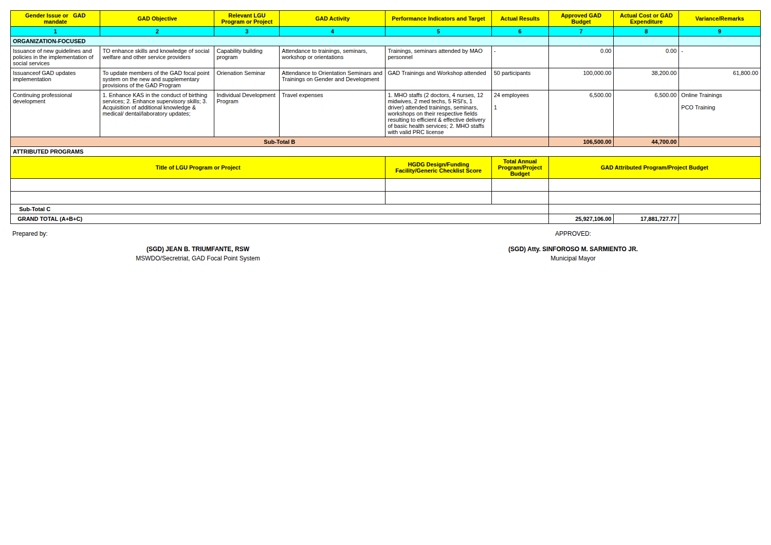| Gender Issue or GAD mandate | GAD Objective | Relevant LGU Program or Project | GAD Activity | Performance Indicators and Target | Actual Results | Approved GAD Budget | Actual Cost or GAD Expenditure | Variance/Remarks |
| --- | --- | --- | --- | --- | --- | --- | --- | --- |
| 1 | 2 | 3 | 4 | 5 | 6 | 7 | 8 | 9 |
| ORGANIZATION-FOCUSED | | | |
| Issuance of new guidelines and policies in the implementation of social services | TO enhance skills and knowledge of social welfare and other service providers | Capability building program | Attendance to trainings, seminars, workshop or orientations | Trainings, seminars attended by MAO personnel | - | 0.00 | 0.00 | - |
| Issuanceof GAD updates implementation | To update members of the GAD focal point system on the new and supplementary provisions of the GAD Program | Orienation Seminar | Attendance to Orientation Seminars and Trainings on Gender and Development | GAD Trainings and Workshop attended | 50 participants | 100,000.00 | 38,200.00 | 61,800.00 |
| Continuing professional development | 1. Enhance KAS in the conduct of birthing services; 2. Enhance supervisory skills; 3. Acquisition of additional knowledge & medical/ dental/laboratory updates; | Individual Development Program | Travel expenses | 1. MHO staffs (2 doctors, 4 nurses, 12 midwives, 2 med techs, 5 RSI's, 1 driver) attended trainings, seminars, workshops on their respective fields resulting to efficient & effective delivery of basic health services; 2. MHO staffs with valid PRC license | 24 employees 1 | 6,500.00 | 6,500.00 | Online Trainings PCO Training |
| Sub-Total B | 106,500.00 | 44,700.00 | |
| ATTRIBUTED PROGRAMS |
| Title of LGU Program or Project | HGDG Design/Funding Facility/Generic Checklist Score | Total Annual Program/Project Budget | GAD Attributed Program/Project Budget |
| Sub-Total C | |
| GRAND TOTAL (A+B+C) | 25,927,106.00 | 17,881,727.77 | |
| Prepared by: | APPROVED: |
| (SGD) JEAN B. TRIUMFANTE, RSW | (SGD) Atty. SINFOROSO M. SARMIENTO JR. |
| MSWDO/Secretriat, GAD Focal Point System | Municipal Mayor |